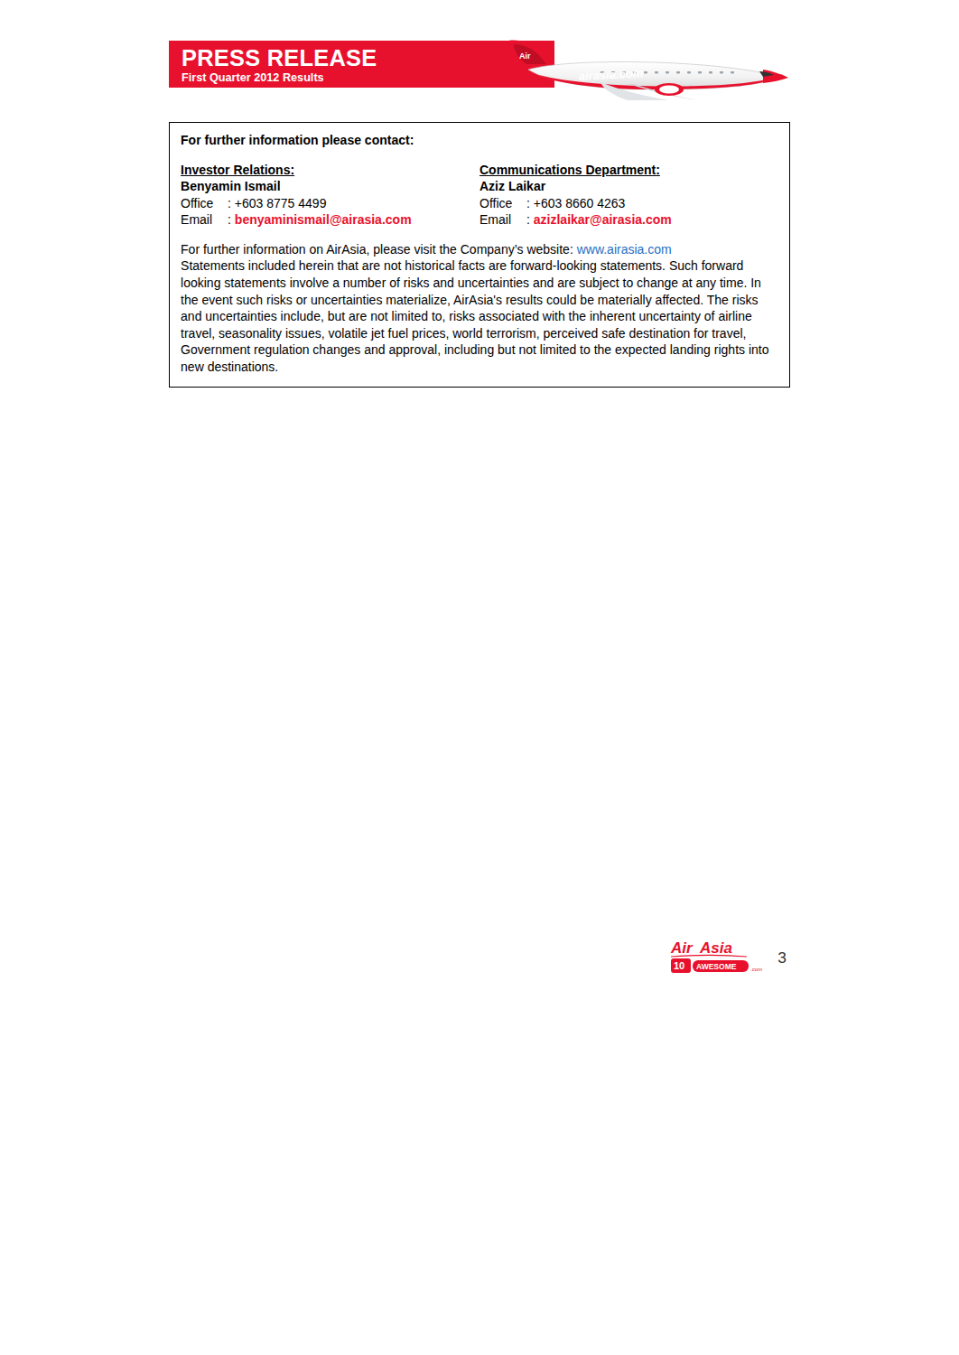PRESS RELEASE
First Quarter 2012 Results
airasia.com Air
For further information please contact:
Investor Relations:
Benyamin Ismail
Office: +603 8775 4499
Email: benyaminismail@airasia.com
Communications Department:
Aziz Laikar
Office: +603 8660 4263
Email: azizlaikar@airasia.com
For further information on AirAsia, please visit the Company’s website: www.airasia.com
Statements included herein that are not historical facts are forward-looking statements. Such forward looking statements involve a number of risks and uncertainties and are subject to change at any time. In the event such risks or uncertainties materialize, AirAsia's results could be materially affected. The risks and uncertainties include, but are not limited to, risks associated with the inherent uncertainty of airline travel, seasonality issues, volatile jet fuel prices, world terrorism, perceived safe destination for travel, Government regulation changes and approval, including but not limited to the expected landing rights into new destinations.
Air Asia 10 AWESOME .com
3